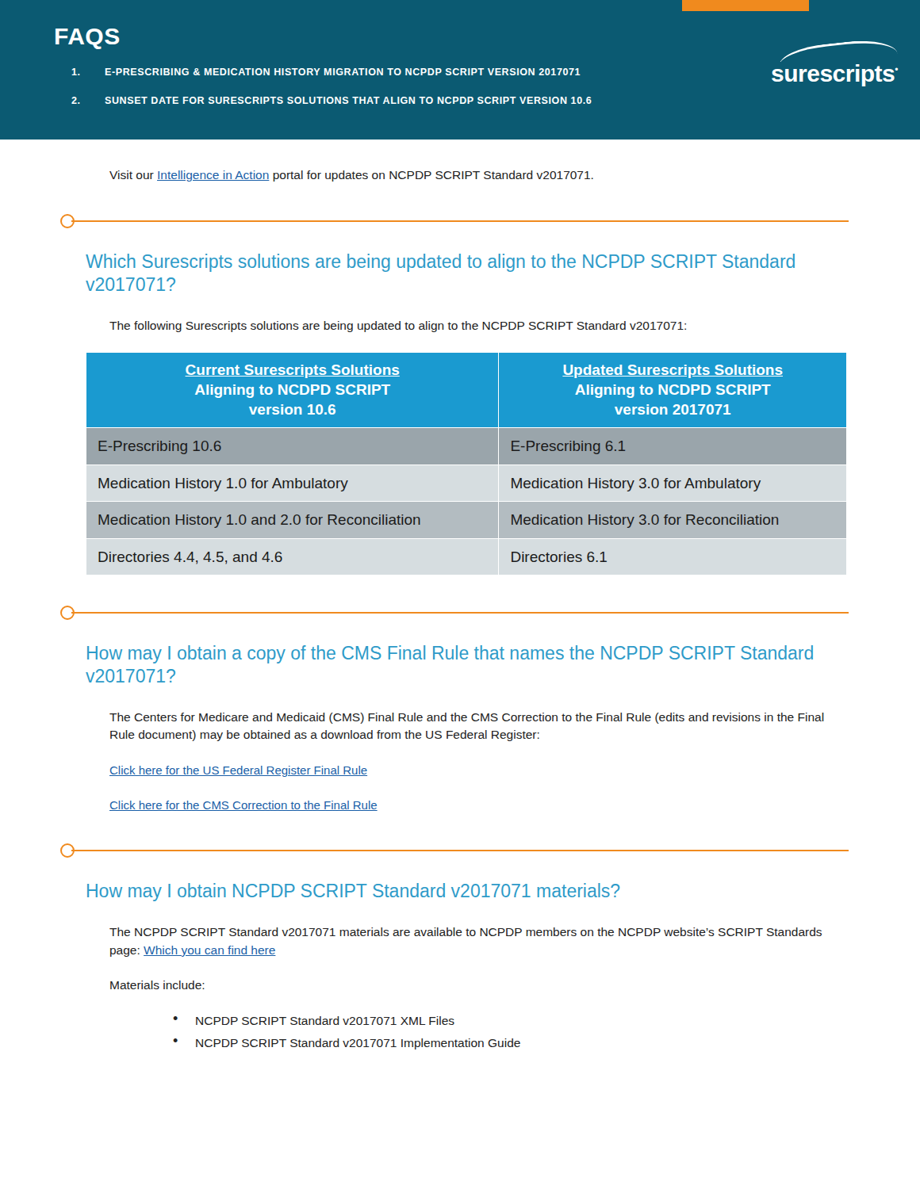FAQS
E-Prescribing & Medication History Migration to NCPDP SCRIPT Version 2017071
Sunset Date for Surescripts Solutions that Align to NCPDP SCRIPT Version 10.6
surescripts•
Visit our Intelligence in Action portal for updates on NCPDP SCRIPT Standard v2017071.
Which Surescripts solutions are being updated to align to the NCPDP SCRIPT Standard v2017071?
The following Surescripts solutions are being updated to align to the NCPDP SCRIPT Standard v2017071:
| Current Surescripts Solutions Aligning to NCDPD SCRIPT version 10.6 | Updated Surescripts Solutions Aligning to NCDPD SCRIPT version 2017071 |
| --- | --- |
| E-Prescribing 10.6 | E-Prescribing 6.1 |
| Medication History 1.0 for Ambulatory | Medication History 3.0 for Ambulatory |
| Medication History 1.0 and 2.0 for Reconciliation | Medication History 3.0 for Reconciliation |
| Directories 4.4, 4.5, and 4.6 | Directories 6.1 |
How may I obtain a copy of the CMS Final Rule that names the NCPDP SCRIPT Standard v2017071?
The Centers for Medicare and Medicaid (CMS) Final Rule and the CMS Correction to the Final Rule (edits and revisions in the Final Rule document) may be obtained as a download from the US Federal Register:
Click here for the US Federal Register Final Rule Click here for the CMS Correction to the Final Rule
How may I obtain NCPDP SCRIPT Standard v2017071 materials?
The NCPDP SCRIPT Standard v2017071 materials are available to NCPDP members on the NCPDP website’s SCRIPT Standards page: Which you can find here
Materials include:
NCPDP SCRIPT Standard v2017071 XML Files
NCPDP SCRIPT Standard v2017071 Implementation Guide